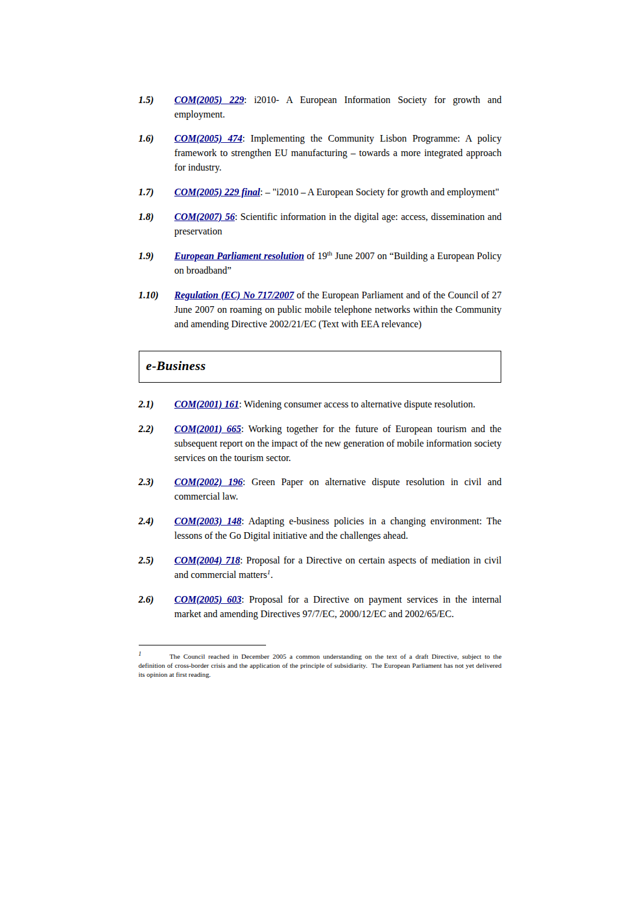1.5)
COM(2005) 229: i2010- A European Information Society for growth and employment.
1.6)
COM(2005) 474: Implementing the Community Lisbon Programme: A policy framework to strengthen EU manufacturing – towards a more integrated approach for industry.
1.7)
COM(2005) 229 final: – "i2010 – A European Society for growth and employment"
1.8)
COM(2007) 56: Scientific information in the digital age: access, dissemination and preservation
1.9)
European Parliament resolution of 19th June 2007 on “Building a European Policy on broadband”
1.10)
Regulation (EC) No 717/2007 of the European Parliament and of the Council of 27 June 2007 on roaming on public mobile telephone networks within the Community and amending Directive 2002/21/EC (Text with EEA relevance)
e-Business
2.1)
COM(2001) 161: Widening consumer access to alternative dispute resolution.
2.2)
COM(2001) 665: Working together for the future of European tourism and the subsequent report on the impact of the new generation of mobile information society services on the tourism sector.
2.3)
COM(2002) 196: Green Paper on alternative dispute resolution in civil and commercial law.
2.4)
COM(2003) 148: Adapting e-business policies in a changing environment: The lessons of the Go Digital initiative and the challenges ahead.
2.5)
COM(2004) 718: Proposal for a Directive on certain aspects of mediation in civil and commercial matters1.
2.6)
COM(2005) 603: Proposal for a Directive on payment services in the internal market and amending Directives 97/7/EC, 2000/12/EC and 2002/65/EC.
1 The Council reached in December 2005 a common understanding on the text of a draft Directive, subject to the definition of cross-border crisis and the application of the principle of subsidiarity. The European Parliament has not yet delivered its opinion at first reading.